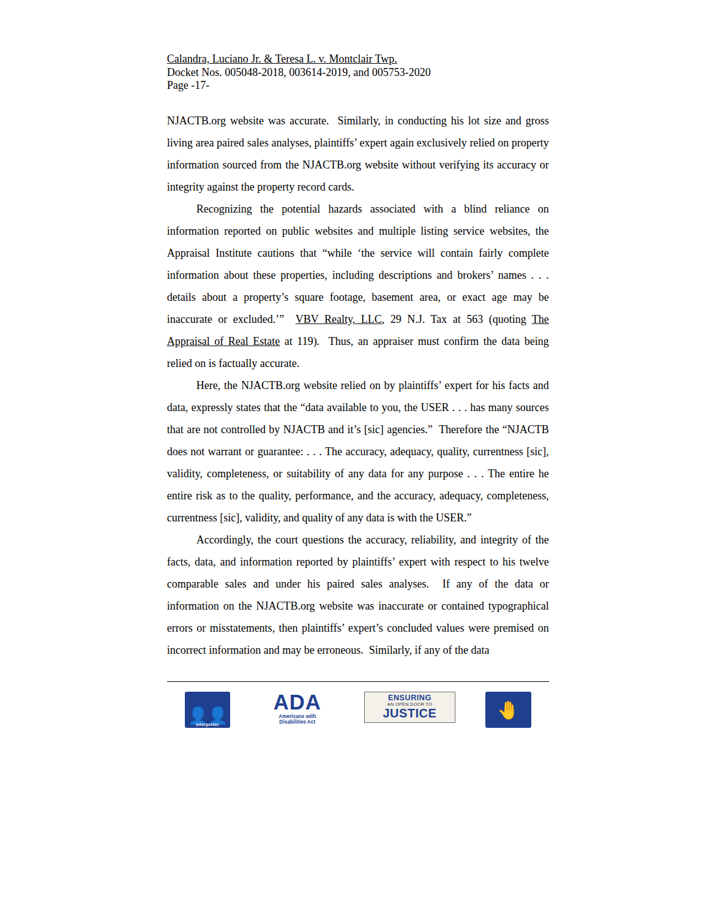Calandra, Luciano Jr. & Teresa L. v. Montclair Twp.
Docket Nos. 005048-2018, 003614-2019, and 005753-2020
Page -17-
NJACTB.org website was accurate. Similarly, in conducting his lot size and gross living area paired sales analyses, plaintiffs’ expert again exclusively relied on property information sourced from the NJACTB.org website without verifying its accuracy or integrity against the property record cards.
Recognizing the potential hazards associated with a blind reliance on information reported on public websites and multiple listing service websites, the Appraisal Institute cautions that “while ‘the service will contain fairly complete information about these properties, including descriptions and brokers’ names . . . details about a property’s square footage, basement area, or exact age may be inaccurate or excluded.’” VBV Realty, LLC, 29 N.J. Tax at 563 (quoting The Appraisal of Real Estate at 119). Thus, an appraiser must confirm the data being relied on is factually accurate.
Here, the NJACTB.org website relied on by plaintiffs’ expert for his facts and data, expressly states that the “data available to you, the USER . . . has many sources that are not controlled by NJACTB and it’s [sic] agencies.” Therefore the “NJACTB does not warrant or guarantee: . . . The accuracy, adequacy, quality, currentness [sic], validity, completeness, or suitability of any data for any purpose . . . The entire he entire risk as to the quality, performance, and the accuracy, adequacy, completeness, currentness [sic], validity, and quality of any data is with the USER.”
Accordingly, the court questions the accuracy, reliability, and integrity of the facts, data, and information reported by plaintiffs’ expert with respect to his twelve comparable sales and under his paired sales analyses. If any of the data or information on the NJACTB.org website was inaccurate or contained typographical errors or misstatements, then plaintiffs’ expert’s concluded values were premised on incorrect information and may be erroneous. Similarly, if any of the data
👤👤
Interpreter
ADA
Americans with
Disabilities Act
ENSURING
AN OPEN DOOR TO
JUSTICE
🤚